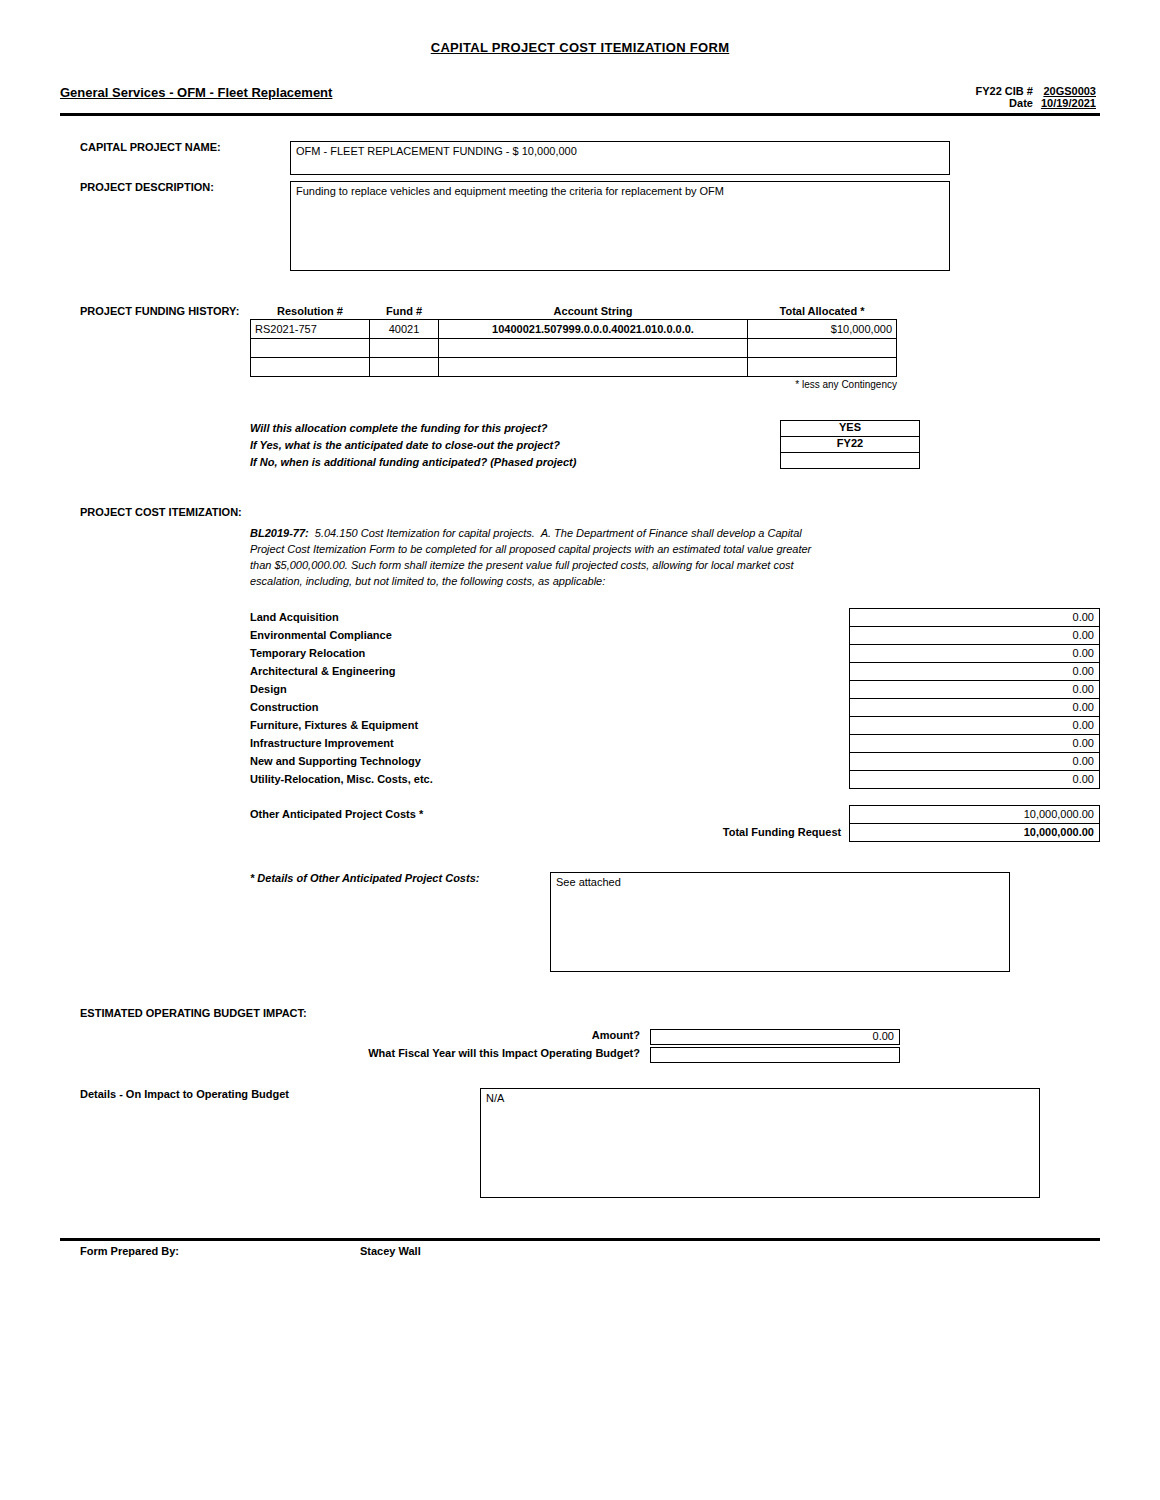CAPITAL PROJECT COST ITEMIZATION FORM
General Services - OFM - Fleet Replacement
| FY22 CIB # | 20GS0003 |
| Date | 10/19/2021 |
CAPITAL PROJECT NAME:
OFM - FLEET REPLACEMENT FUNDING - $ 10,000,000
PROJECT DESCRIPTION:
Funding to replace vehicles and equipment meeting the criteria for replacement by OFM
PROJECT FUNDING HISTORY:
| Resolution # | Fund # | Account String | Total Allocated * |
| --- | --- | --- | --- |
| RS2021-757 | 40021 | 10400021.507999.0.0.0.40021.010.0.0.0. | $10,000,000 |
* less any Contingency
Will this allocation complete the funding for this project?
If Yes, what is the anticipated date to close-out the project?
If No, when is additional funding anticipated? (Phased project)
YES
FY22
PROJECT COST ITEMIZATION:
BL2019-77: 5.04.150 Cost Itemization for capital projects. A. The Department of Finance shall develop a Capital Project Cost Itemization Form to be completed for all proposed capital projects with an estimated total value greater than $5,000,000.00. Such form shall itemize the present value full projected costs, allowing for local market cost escalation, including, but not limited to, the following costs, as applicable:
| Land Acquisition | | 0.00 |
| Environmental Compliance | | 0.00 |
| Temporary Relocation | | 0.00 |
| Architectural & Engineering | | 0.00 |
| Design | | 0.00 |
| Construction | | 0.00 |
| Furniture, Fixtures & Equipment | | 0.00 |
| Infrastructure Improvement | | 0.00 |
| New and Supporting Technology | | 0.00 |
| Utility-Relocation, Misc. Costs, etc. | | 0.00 |
| Other Anticipated Project Costs * | | 10,000,000.00 |
| | Total Funding Request | 10,000,000.00 |
* Details of Other Anticipated Project Costs:
See attached
ESTIMATED OPERATING BUDGET IMPACT:
Amount?
0.00
What Fiscal Year will this Impact Operating Budget?
Details - On Impact to Operating Budget
N/A
Form Prepared By:
Stacey Wall